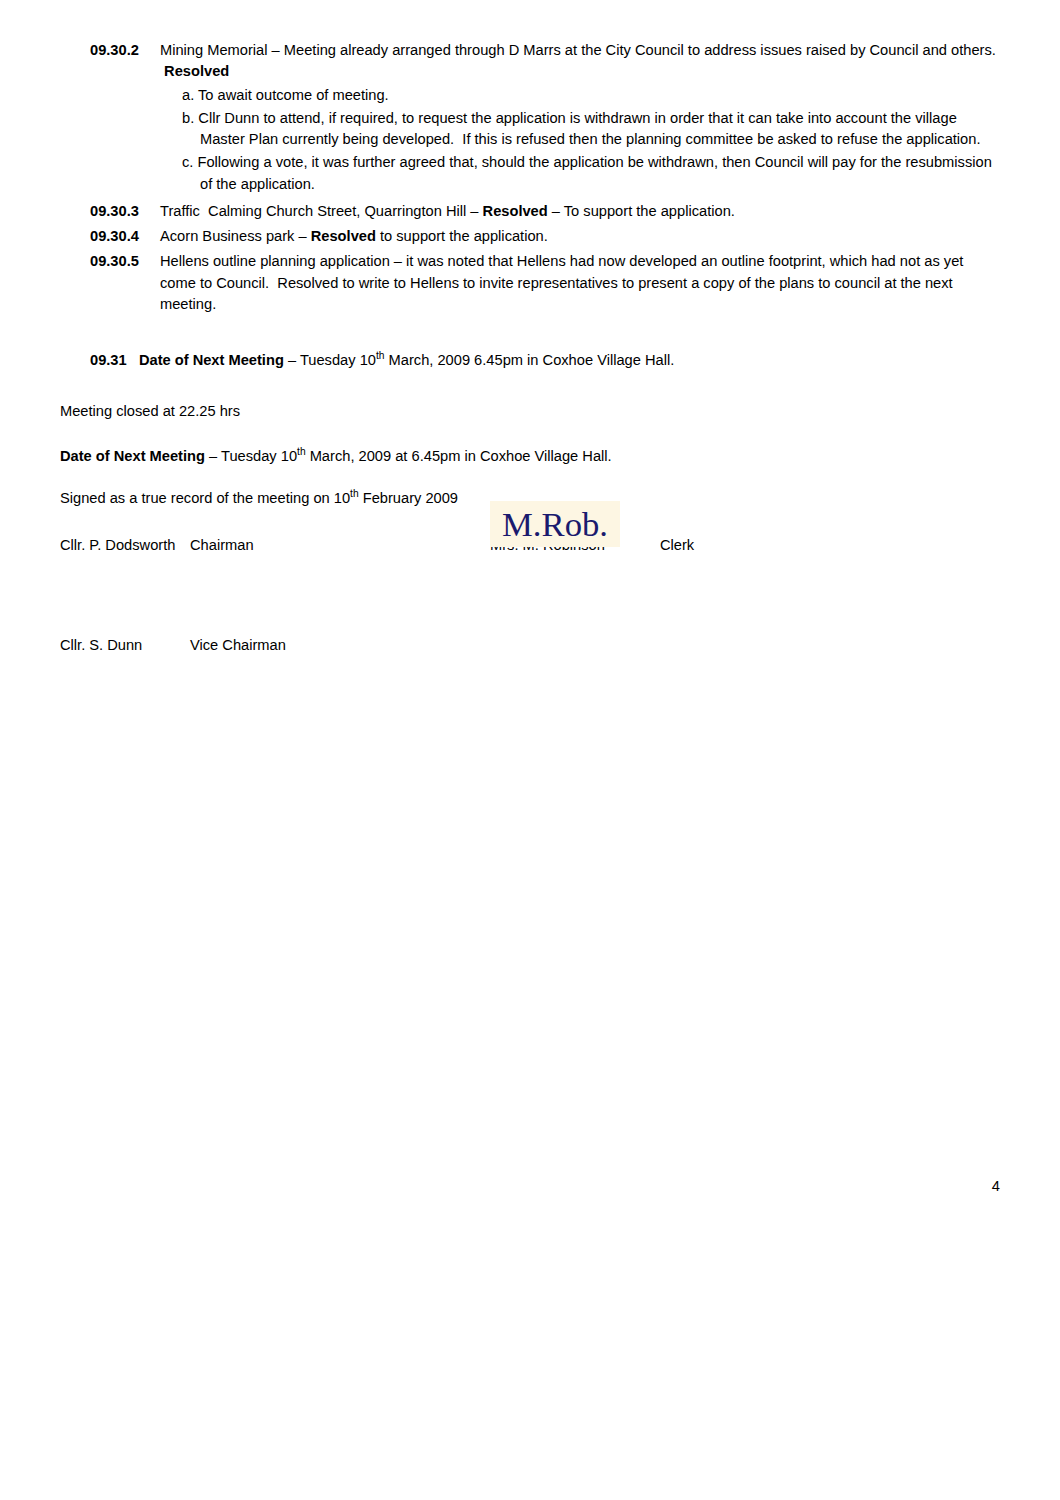09.30.2
Mining Memorial – Meeting already arranged through D Marrs at the City Council to address issues raised by Council and others. Resolved
a. To await outcome of meeting.
b. Cllr Dunn to attend, if required, to request the application is withdrawn in order that it can take into account the village Master Plan currently being developed. If this is refused then the planning committee be asked to refuse the application.
c. Following a vote, it was further agreed that, should the application be withdrawn, then Council will pay for the resubmission of the application.
09.30.3
Traffic Calming Church Street, Quarrington Hill – Resolved – To support the application.
09.30.4
Acorn Business park – Resolved to support the application.
09.30.5
Hellens outline planning application – it was noted that Hellens had now developed an outline footprint, which had not as yet come to Council. Resolved to write to Hellens to invite representatives to present a copy of the plans to council at the next meeting.
09.31 Date of Next Meeting – Tuesday 10th March, 2009 6.45pm in Coxhoe Village Hall.
Meeting closed at 22.25 hrs
Date of Next Meeting – Tuesday 10th March, 2009 at 6.45pm in Coxhoe Village Hall.
Signed as a true record of the meeting on 10th February 2009
M.Rob.
| Cllr. P. Dodsworth | Chairman | Mrs. M. Robinson | Clerk |
| Cllr. S. Dunn | Vice Chairman | | |
4